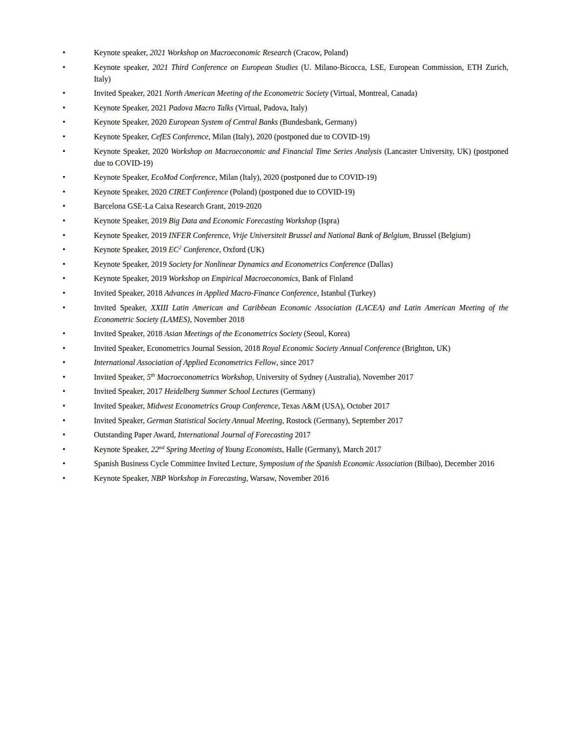Keynote speaker, 2021 Workshop on Macroeconomic Research (Cracow, Poland)
Keynote speaker, 2021 Third Conference on European Studies (U. Milano-Bicocca, LSE, European Commission, ETH Zurich, Italy)
Invited Speaker, 2021 North American Meeting of the Econometric Society (Virtual, Montreal, Canada)
Keynote Speaker, 2021 Padova Macro Talks (Virtual, Padova, Italy)
Keynote Speaker, 2020 European System of Central Banks (Bundesbank, Germany)
Keynote Speaker, CefES Conference, Milan (Italy), 2020 (postponed due to COVID-19)
Keynote Speaker, 2020 Workshop on Macroeconomic and Financial Time Series Analysis (Lancaster University, UK) (postponed due to COVID-19)
Keynote Speaker, EcoMod Conference, Milan (Italy), 2020 (postponed due to COVID-19)
Keynote Speaker, 2020 CIRET Conference (Poland) (postponed due to COVID-19)
Barcelona GSE-La Caixa Research Grant, 2019-2020
Keynote Speaker, 2019 Big Data and Economic Forecasting Workshop (Ispra)
Keynote Speaker, 2019 INFER Conference, Vrije Universiteit Brussel and National Bank of Belgium, Brussel (Belgium)
Keynote Speaker, 2019 EC2 Conference, Oxford (UK)
Keynote Speaker, 2019 Society for Nonlinear Dynamics and Econometrics Conference (Dallas)
Keynote Speaker, 2019 Workshop on Empirical Macroeconomics, Bank of Finland
Invited Speaker, 2018 Advances in Applied Macro-Finance Conference, Istanbul (Turkey)
Invited Speaker, XXIII Latin American and Caribbean Economic Association (LACEA) and Latin American Meeting of the Econometric Society (LAMES), November 2018
Invited Speaker, 2018 Asian Meetings of the Econometrics Society (Seoul, Korea)
Invited Speaker, Econometrics Journal Session, 2018 Royal Economic Society Annual Conference (Brighton, UK)
International Association of Applied Econometrics Fellow, since 2017
Invited Speaker, 5th Macroeconometrics Workshop, University of Sydney (Australia), November 2017
Invited Speaker, 2017 Heidelberg Summer School Lectures (Germany)
Invited Speaker, Midwest Econometrics Group Conference, Texas A&M (USA), October 2017
Invited Speaker, German Statistical Society Annual Meeting, Rostock (Germany), September 2017
Outstanding Paper Award, International Journal of Forecasting 2017
Keynote Speaker, 22nd Spring Meeting of Young Economists, Halle (Germany), March 2017
Spanish Business Cycle Committee Invited Lecture, Symposium of the Spanish Economic Association (Bilbao), December 2016
Keynote Speaker, NBP Workshop in Forecasting, Warsaw, November 2016